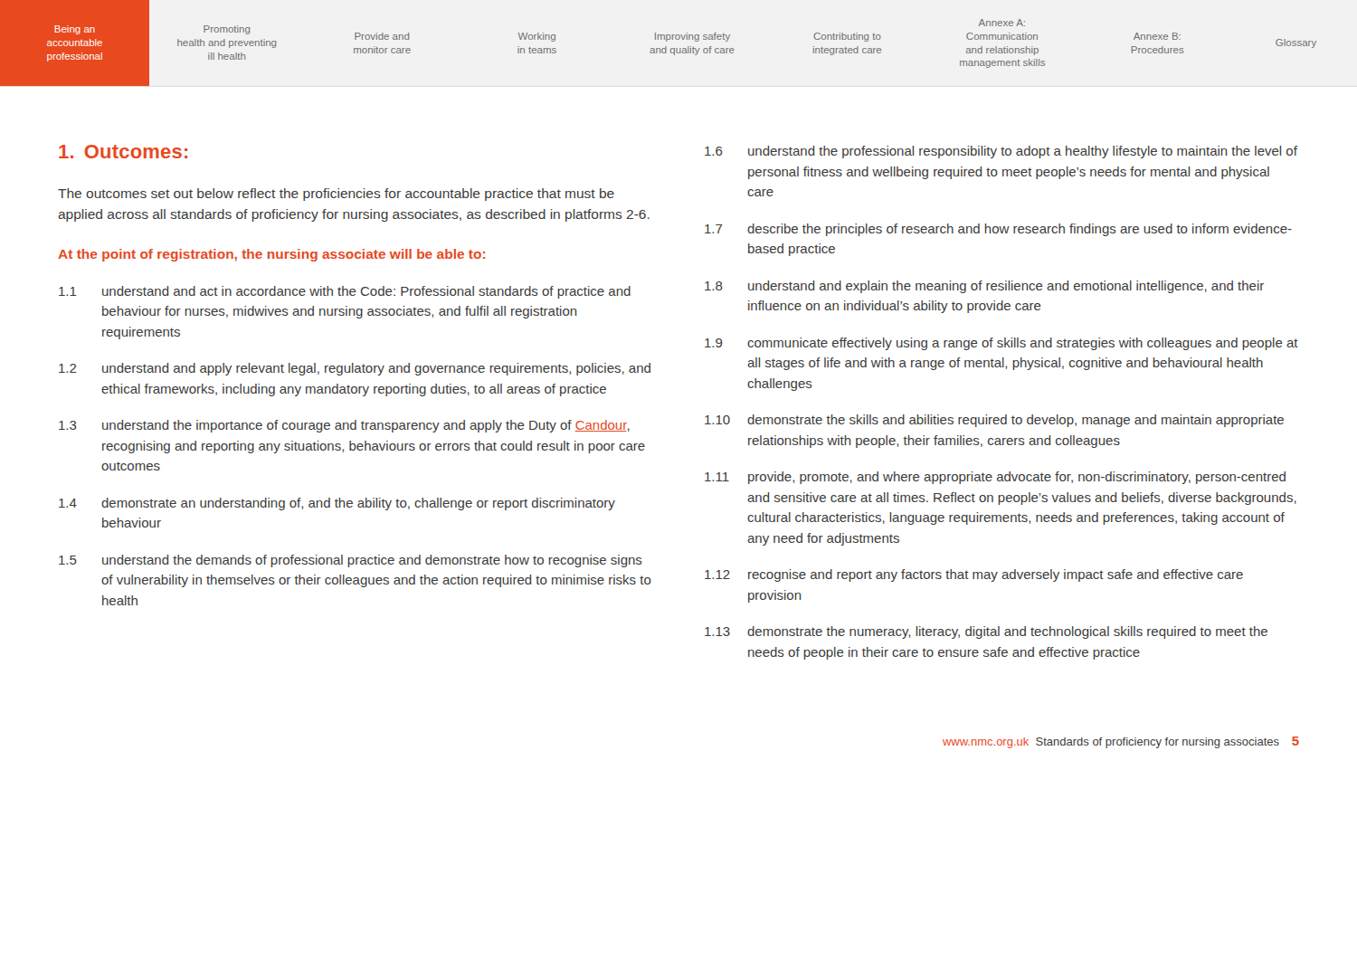Being an
accountable
professional
Promoting
health and preventing
ill health
Provide and
monitor care
Working
in teams
Improving safety
and quality of care
Contributing to
integrated care
Annexe A:
Communication
and relationship
management skills
Annexe B:
Procedures
Glossary
1. Outcomes:
The outcomes set out below reflect the proficiencies for accountable practice that must be applied across all standards of proficiency for nursing associates, as described in platforms 2-6.
At the point of registration, the nursing associate will be able to:
1.1 understand and act in accordance with the Code: Professional standards of practice and behaviour for nurses, midwives and nursing associates, and fulfil all registration requirements
1.2 understand and apply relevant legal, regulatory and governance requirements, policies, and ethical frameworks, including any mandatory reporting duties, to all areas of practice
1.3 understand the importance of courage and transparency and apply the Duty of Candour, recognising and reporting any situations, behaviours or errors that could result in poor care outcomes
1.4 demonstrate an understanding of, and the ability to, challenge or report discriminatory behaviour
1.5 understand the demands of professional practice and demonstrate how to recognise signs of vulnerability in themselves or their colleagues and the action required to minimise risks to health
1.6 understand the professional responsibility to adopt a healthy lifestyle to maintain the level of personal fitness and wellbeing required to meet people’s needs for mental and physical care
1.7 describe the principles of research and how research findings are used to inform evidence-based practice
1.8 understand and explain the meaning of resilience and emotional intelligence, and their influence on an individual’s ability to provide care
1.9 communicate effectively using a range of skills and strategies with colleagues and people at all stages of life and with a range of mental, physical, cognitive and behavioural health challenges
1.10 demonstrate the skills and abilities required to develop, manage and maintain appropriate relationships with people, their families, carers and colleagues
1.11 provide, promote, and where appropriate advocate for, non-discriminatory, person-centred and sensitive care at all times. Reflect on people’s values and beliefs, diverse backgrounds, cultural characteristics, language requirements, needs and preferences, taking account of any need for adjustments
1.12 recognise and report any factors that may adversely impact safe and effective care provision
1.13 demonstrate the numeracy, literacy, digital and technological skills required to meet the needs of people in their care to ensure safe and effective practice
www.nmc.org.uk Standards of proficiency for nursing associates 5